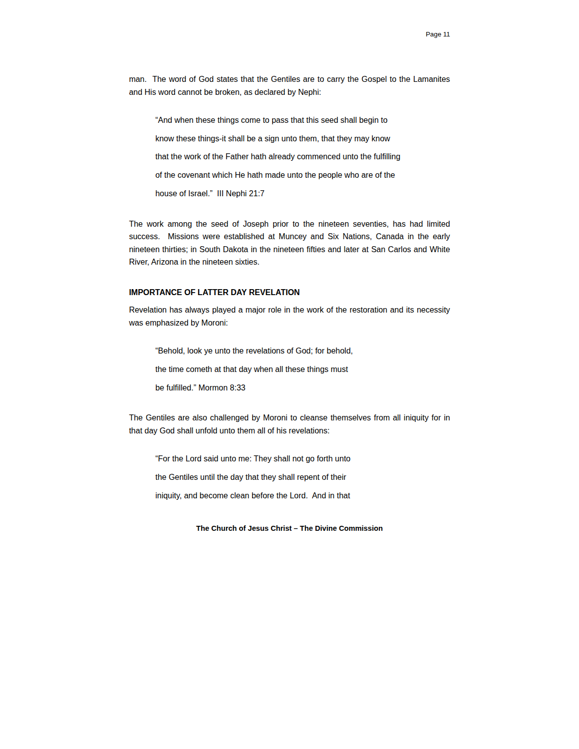Page 11
man. The word of God states that the Gentiles are to carry the Gospel to the Lamanites and His word cannot be broken, as declared by Nephi:
“And when these things come to pass that this seed shall begin to
know these things-it shall be a sign unto them, that they may know
that the work of the Father hath already commenced unto the fulfilling
of the covenant which He hath made unto the people who are of the
house of Israel.” III Nephi 21:7
The work among the seed of Joseph prior to the nineteen seventies, has had limited success. Missions were established at Muncey and Six Nations, Canada in the early nineteen thirties; in South Dakota in the nineteen fifties and later at San Carlos and White River, Arizona in the nineteen sixties.
Importance of Latter Day Revelation
Revelation has always played a major role in the work of the restoration and its necessity was emphasized by Moroni:
“Behold, look ye unto the revelations of God; for behold,
the time cometh at that day when all these things must
be fulfilled.” Mormon 8:33
The Gentiles are also challenged by Moroni to cleanse themselves from all iniquity for in that day God shall unfold unto them all of his revelations:
“For the Lord said unto me: They shall not go forth unto
the Gentiles until the day that they shall repent of their
iniquity, and become clean before the Lord. And in that
The Church of Jesus Christ – The Divine Commission